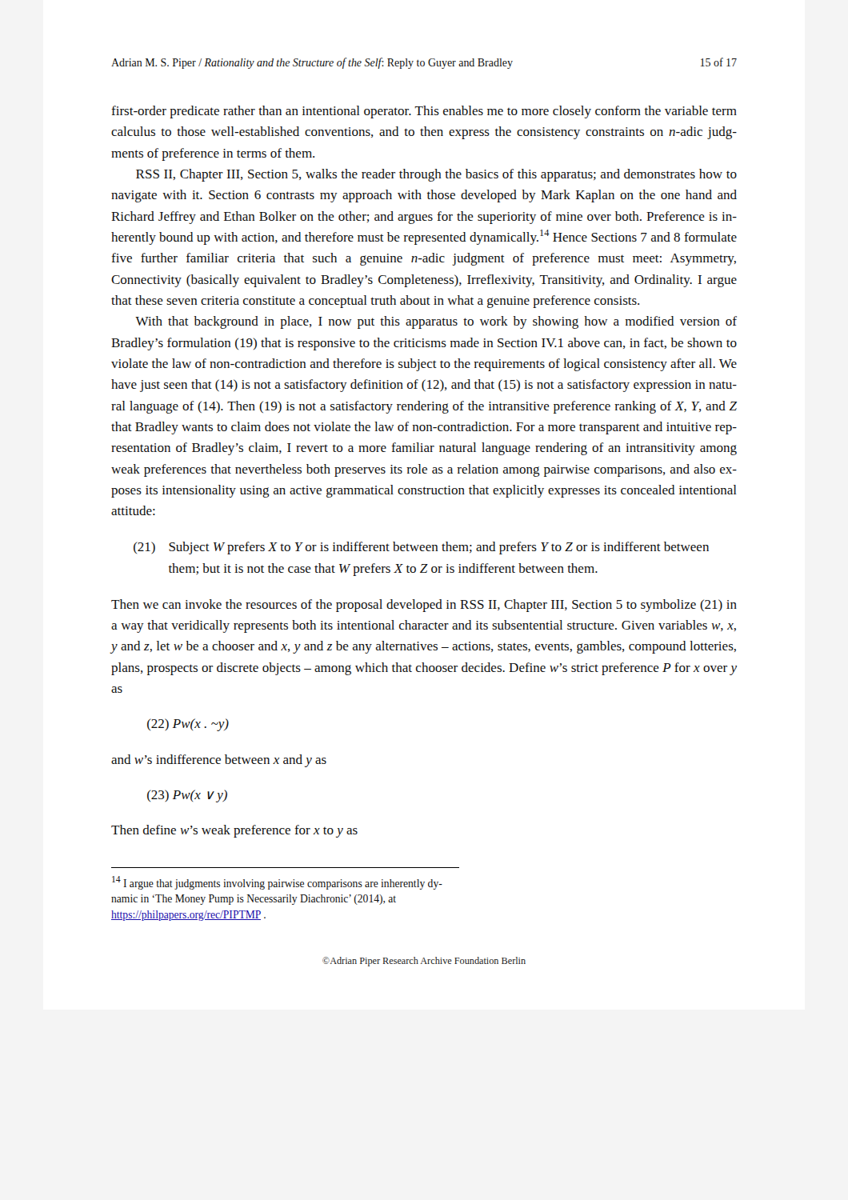Adrian M. S. Piper / Rationality and the Structure of the Self: Reply to Guyer and Bradley 15 of 17
first-order predicate rather than an intentional operator. This enables me to more closely conform the variable term calculus to those well-established conventions, and to then express the consistency constraints on n-adic judgments of preference in terms of them.
RSS II, Chapter III, Section 5, walks the reader through the basics of this apparatus; and demonstrates how to navigate with it. Section 6 contrasts my approach with those developed by Mark Kaplan on the one hand and Richard Jeffrey and Ethan Bolker on the other; and argues for the superiority of mine over both. Preference is inherently bound up with action, and therefore must be represented dynamically.14 Hence Sections 7 and 8 formulate five further familiar criteria that such a genuine n-adic judgment of preference must meet: Asymmetry, Connectivity (basically equivalent to Bradley’s Completeness), Irreflexivity, Transitivity, and Ordinality. I argue that these seven criteria constitute a conceptual truth about in what a genuine preference consists.
With that background in place, I now put this apparatus to work by showing how a modified version of Bradley’s formulation (19) that is responsive to the criticisms made in Section IV.1 above can, in fact, be shown to violate the law of non-contradiction and therefore is subject to the requirements of logical consistency after all. We have just seen that (14) is not a satisfactory definition of (12), and that (15) is not a satisfactory expression in natural language of (14). Then (19) is not a satisfactory rendering of the intransitive preference ranking of X, Y, and Z that Bradley wants to claim does not violate the law of non-contradiction. For a more transparent and intuitive representation of Bradley’s claim, I revert to a more familiar natural language rendering of an intransitivity among weak preferences that nevertheless both preserves its role as a relation among pairwise comparisons, and also exposes its intensionality using an active grammatical construction that explicitly expresses its concealed intentional attitude:
(21) Subject W prefers X to Y or is indifferent between them; and prefers Y to Z or is indifferent between them; but it is not the case that W prefers X to Z or is indifferent between them.
Then we can invoke the resources of the proposal developed in RSS II, Chapter III, Section 5 to symbolize (21) in a way that veridically represents both its intentional character and its subsentential structure. Given variables w, x, y and z, let w be a chooser and x, y and z be any alternatives – actions, states, events, gambles, compound lotteries, plans, prospects or discrete objects – among which that chooser decides. Define w’s strict preference P for x over y as
(22) Pw(x . ~y)
and w’s indifference between x and y as
(23) Pw(x ∨ y)
Then define w’s weak preference for x to y as
14 I argue that judgments involving pairwise comparisons are inherently dynamic in ‘The Money Pump is Necessarily Diachronic’ (2014), at https://philpapers.org/rec/PIPTMP .
©Adrian Piper Research Archive Foundation Berlin